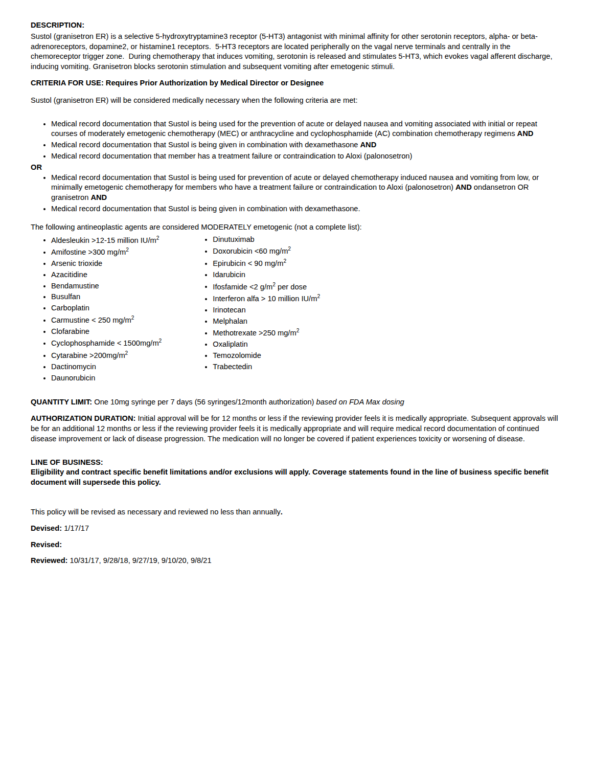DESCRIPTION:
Sustol (granisetron ER) is a selective 5-hydroxytryptamine3 receptor (5-HT3) antagonist with minimal affinity for other serotonin receptors, alpha- or beta-adrenoreceptors, dopamine2, or histamine1 receptors. 5-HT3 receptors are located peripherally on the vagal nerve terminals and centrally in the chemoreceptor trigger zone. During chemotherapy that induces vomiting, serotonin is released and stimulates 5-HT3, which evokes vagal afferent discharge, inducing vomiting. Granisetron blocks serotonin stimulation and subsequent vomiting after emetogenic stimuli.
CRITERIA FOR USE: Requires Prior Authorization by Medical Director or Designee
Sustol (granisetron ER) will be considered medically necessary when the following criteria are met:
Medical record documentation that Sustol is being used for the prevention of acute or delayed nausea and vomiting associated with initial or repeat courses of moderately emetogenic chemotherapy (MEC) or anthracycline and cyclophosphamide (AC) combination chemotherapy regimens AND
Medical record documentation that Sustol is being given in combination with dexamethasone AND
Medical record documentation that member has a treatment failure or contraindication to Aloxi (palonosetron)
OR
Medical record documentation that Sustol is being used for prevention of acute or delayed chemotherapy induced nausea and vomiting from low, or minimally emetogenic chemotherapy for members who have a treatment failure or contraindication to Aloxi (palonosetron) AND ondansetron OR granisetron AND
Medical record documentation that Sustol is being given in combination with dexamethasone.
The following antineoplastic agents are considered MODERATELY emetogenic (not a complete list):
Aldesleukin >12-15 million IU/m2
Amifostine >300 mg/m2
Arsenic trioxide
Azacitidine
Bendamustine
Busulfan
Carboplatin
Carmustine < 250 mg/m2
Clofarabine
Cyclophosphamide < 1500mg/m2
Cytarabine >200mg/m2
Dactinomycin
Daunorubicin
Dinutuximab
Doxorubicin <60 mg/m2
Epirubicin < 90 mg/m2
Idarubicin
Ifosfamide <2 g/m2 per dose
Interferon alfa > 10 million IU/m2
Irinotecan
Melphalan
Methotrexate >250 mg/m2
Oxaliplatin
Temozolomide
Trabectedin
QUANTITY LIMIT: One 10mg syringe per 7 days (56 syringes/12month authorization) based on FDA Max dosing
AUTHORIZATION DURATION: Initial approval will be for 12 months or less if the reviewing provider feels it is medically appropriate. Subsequent approvals will be for an additional 12 months or less if the reviewing provider feels it is medically appropriate and will require medical record documentation of continued disease improvement or lack of disease progression. The medication will no longer be covered if patient experiences toxicity or worsening of disease.
LINE OF BUSINESS:
Eligibility and contract specific benefit limitations and/or exclusions will apply. Coverage statements found in the line of business specific benefit document will supersede this policy.
This policy will be revised as necessary and reviewed no less than annually.
Devised: 1/17/17
Revised:
Reviewed: 10/31/17, 9/28/18, 9/27/19, 9/10/20, 9/8/21